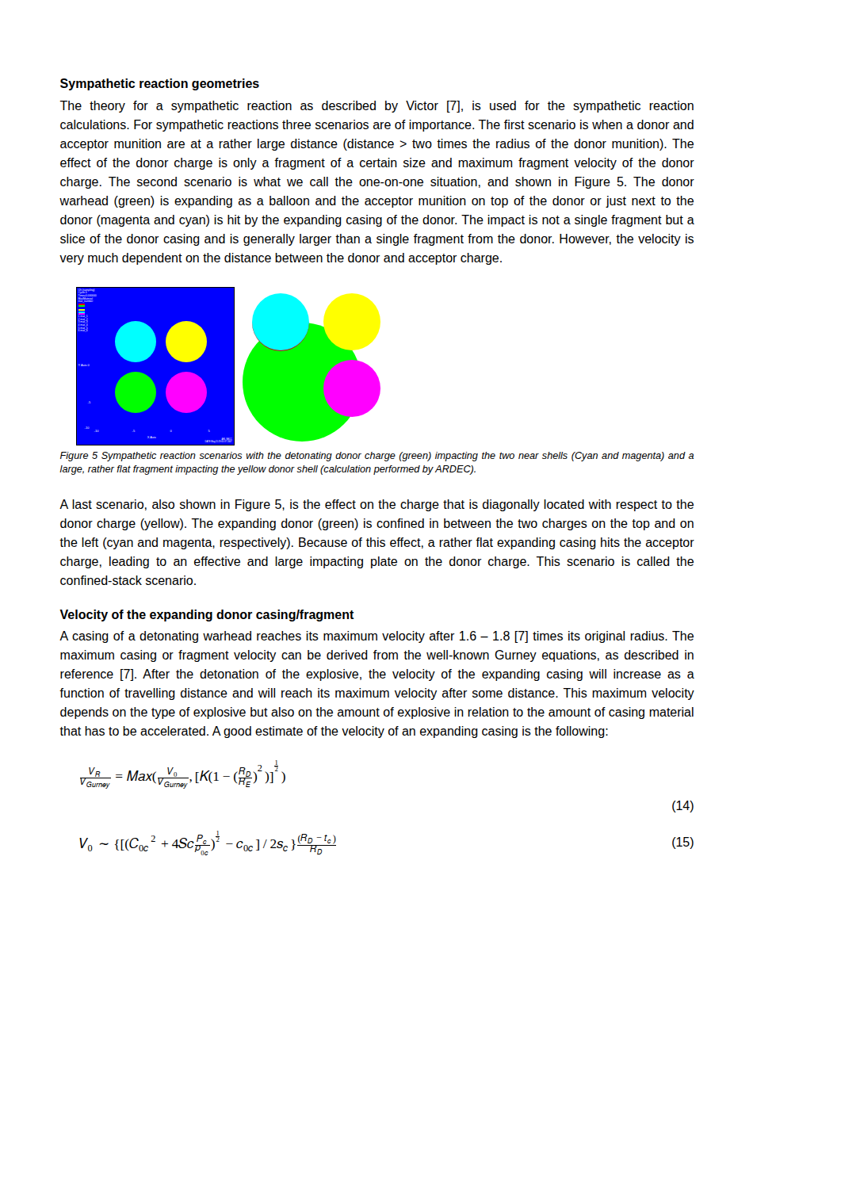Sympathetic reaction geometries
The theory for a sympathetic reaction as described by Victor [7], is used for the sympathetic reaction calculations. For sympathetic reactions three scenarios are of importance. The first scenario is when a donor and acceptor munition are at a rather large distance (distance > two times the radius of the donor munition). The effect of the donor charge is only a fragment of a certain size and maximum fragment velocity of the donor charge. The second scenario is what we call the one-on-one situation, and shown in Figure 5. The donor warhead (green) is expanding as a balloon and the acceptor munition on top of the donor or just next to the donor (magenta and cyan) is hit by the expanding casing of the donor. The impact is not a single fragment but a slice of the donor casing and is generally larger than a single fragment from the donor. However, the velocity is very much dependent on the distance between the donor and acceptor charge.
Oh (sampling)
Cycle 0
Time=0.000000
Mat/Material
mat_number
1 mat_1
2 mat_2
3 mat_3
4 mat_4
5 mat_5
6 mat_6
Y Axis
0
-5
-10
-10
-5
0
5
X Axis
ARL SBCC
DATE Mag 11:29:05:37 2007
Figure 5 Sympathetic reaction scenarios with the detonating donor charge (green) impacting the two near shells (Cyan and magenta) and a large, rather flat fragment impacting the yellow donor shell (calculation performed by ARDEC).
A last scenario, also shown in Figure 5, is the effect on the charge that is diagonally located with respect to the donor charge (yellow). The expanding donor (green) is confined in between the two charges on the top and on the left (cyan and magenta, respectively). Because of this effect, a rather flat expanding casing hits the acceptor charge, leading to an effective and large impacting plate on the donor charge. This scenario is called the confined-stack scenario.
Velocity of the expanding donor casing/fragment
A casing of a detonating warhead reaches its maximum velocity after 1.6 – 1.8 [7] times its original radius. The maximum casing or fragment velocity can be derived from the well-known Gurney equations, as described in reference [7]. After the detonation of the explosive, the velocity of the expanding casing will increase as a function of travelling distance and will reach its maximum velocity after some distance. This maximum velocity depends on the type of explosive but also on the amount of explosive in relation to the amount of casing material that has to be accelerated. A good estimate of the velocity of an expanding casing is the following:
VR VGurney = Max ( V0 VGurney , [ K ( 1 − ( RD RE ) 2 ) ] 12 )
(14)
V0 ∼ { [ ( C0c2 + 4Sc Pc ρ0c ) 12 − c0c ] / 2sc } (RD−tc) RD
(15)